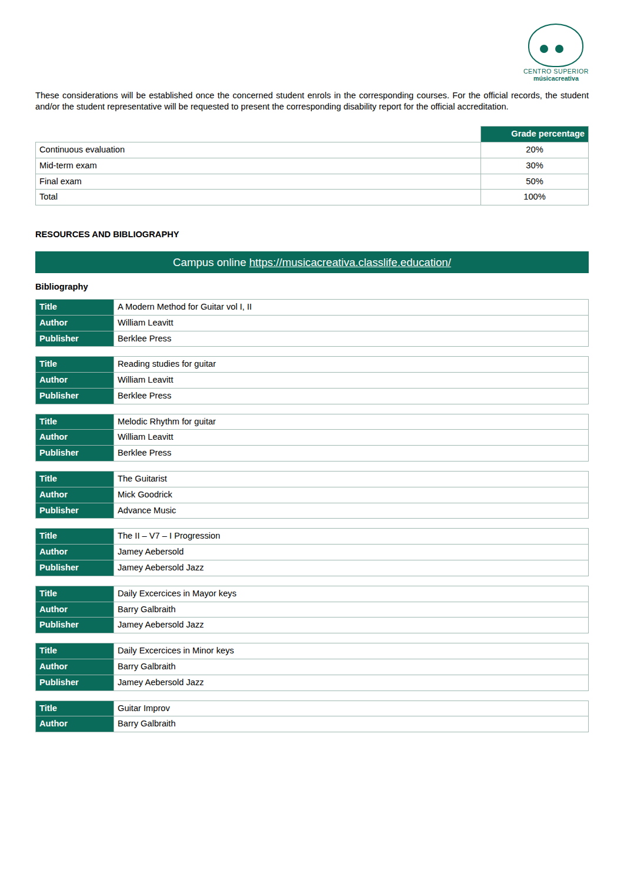CENTRO SUPERIOR
músicacreativa
These considerations will be established once the concerned student enrols in the corresponding courses. For the official records, the student and/or the student representative will be requested to present the corresponding disability report for the official accreditation.
| | Grade percentage |
| Continuous evaluation | 20% |
| Mid-term exam | 30% |
| Final exam | 50% |
| Total | 100% |
RESOURCES AND BIBLIOGRAPHY
Campus online https://musicacreativa.classlife.education/
Bibliography
| Title | A Modern Method for Guitar vol I, II |
| Author | William Leavitt |
| Publisher | Berklee Press |
| Title | Reading studies for guitar |
| Author | William Leavitt |
| Publisher | Berklee Press |
| Title | Melodic Rhythm for guitar |
| Author | William Leavitt |
| Publisher | Berklee Press |
| Title | The Guitarist |
| Author | Mick Goodrick |
| Publisher | Advance Music |
| Title | The II – V7 – I Progression |
| Author | Jamey Aebersold |
| Publisher | Jamey Aebersold Jazz |
| Title | Daily Excercices in Mayor keys |
| Author | Barry Galbraith |
| Publisher | Jamey Aebersold Jazz |
| Title | Daily Excercices in Minor keys |
| Author | Barry Galbraith |
| Publisher | Jamey Aebersold Jazz |
| Title | Guitar Improv |
| Author | Barry Galbraith |